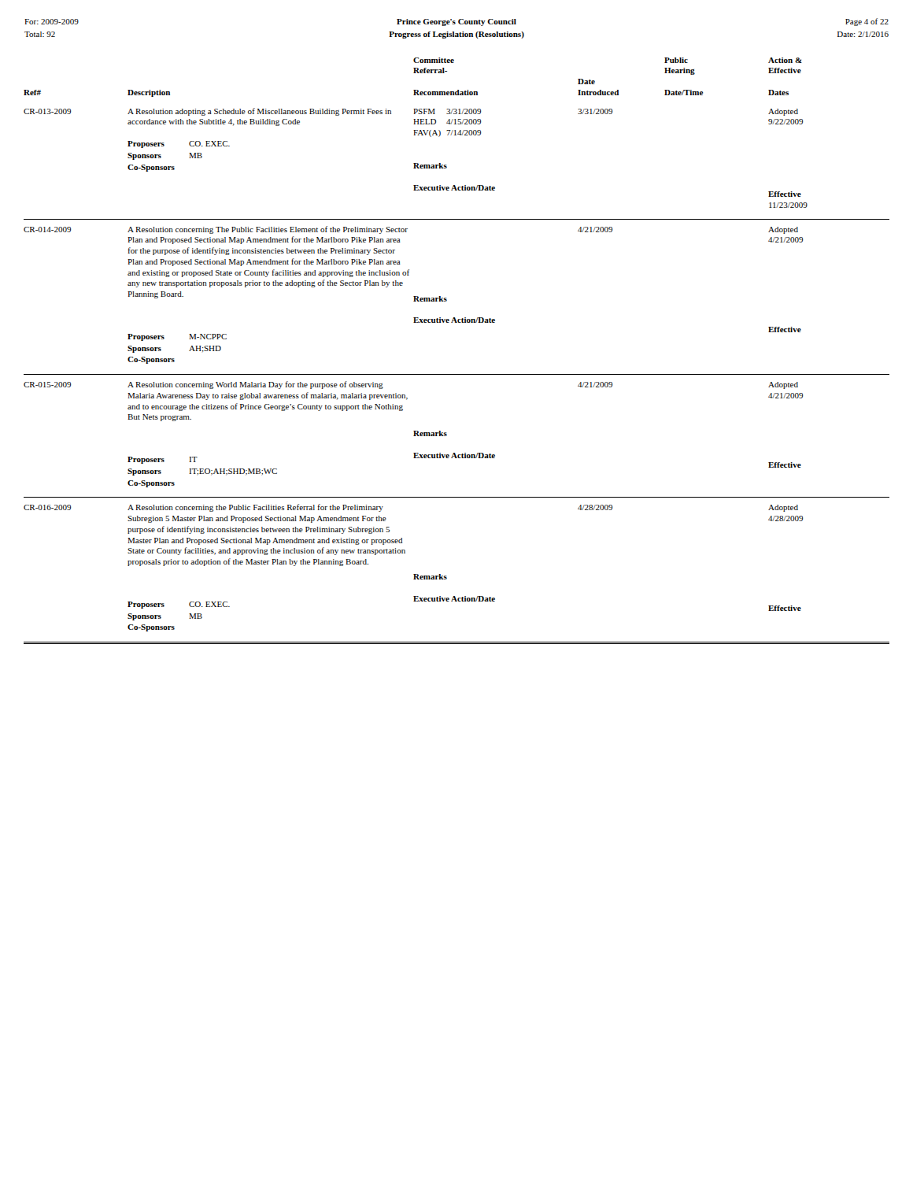| For: 2009-2009 | Prince George's County Council | Page 4 of 22 |
| Total: 92 | Progress of Legislation (Resolutions) | Date: 2/1/2016 |
| | | Committee Referral- | | Public Hearing | Action & Effective |
| Ref# | Description | Recommendation | Date Introduced | Date/Time | Dates |
| CR-013-2009 | A Resolution adopting a Schedule of Miscellaneous Building Permit Fees in accordance with the Subtitle 4, the Building Code Proposers CO. EXEC. Sponsors MB Co-Sponsors | PSFM 3/31/2009 HELD 4/15/2009 FAV(A) 7/14/2009 Remarks Executive Action/Date | 3/31/2009 | | Adopted 9/22/2009 Effective 11/23/2009 |
| CR-014-2009 | A Resolution concerning The Public Facilities Element of the Preliminary Sector Plan and Proposed Sectional Map Amendment for the Marlboro Pike Plan area for the purpose of identifying inconsistencies between the Preliminary Sector Plan and Proposed Sectional Map Amendment for the Marlboro Pike Plan area and existing or proposed State or County facilities and approving the inclusion of any new transportation proposals prior to the adopting of the Sector Plan by the Planning Board. Proposers M-NCPPC Sponsors AH;SHD Co-Sponsors | Remarks Executive Action/Date | 4/21/2009 | | Adopted 4/21/2009 Effective |
| CR-015-2009 | A Resolution concerning World Malaria Day for the purpose of observing Malaria Awareness Day to raise global awareness of malaria, malaria prevention, and to encourage the citizens of Prince George’s County to support the Nothing But Nets program. Proposers IT Sponsors IT;EO;AH;SHD;MB;WC Co-Sponsors | Remarks Executive Action/Date | 4/21/2009 | | Adopted 4/21/2009 Effective |
| CR-016-2009 | A Resolution concerning the Public Facilities Referral for the Preliminary Subregion 5 Master Plan and Proposed Sectional Map Amendment For the purpose of identifying inconsistencies between the Preliminary Subregion 5 Master Plan and Proposed Sectional Map Amendment and existing or proposed State or County facilities, and approving the inclusion of any new transportation proposals prior to adoption of the Master Plan by the Planning Board. Proposers CO. EXEC. Sponsors MB Co-Sponsors | Remarks Executive Action/Date | 4/28/2009 | | Adopted 4/28/2009 Effective |